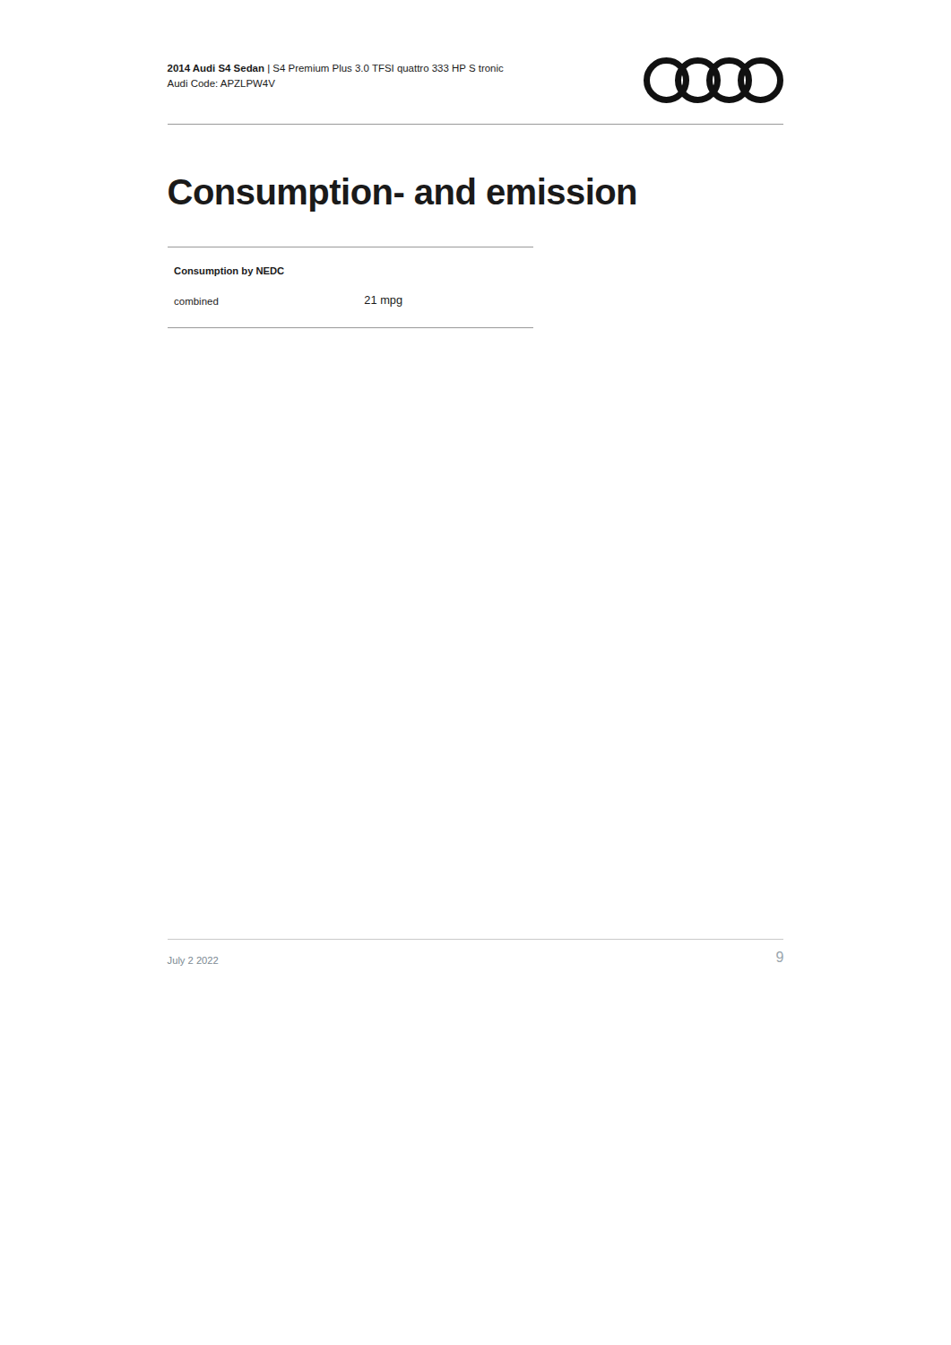2014 Audi S4 Sedan | S4 Premium Plus 3.0 TFSI quattro 333 HP S tronic Audi Code: APZLPW4V
Consumption- and emission
| Consumption by NEDC |
| --- |
| combined | 21 mpg |
July 2 2022 9